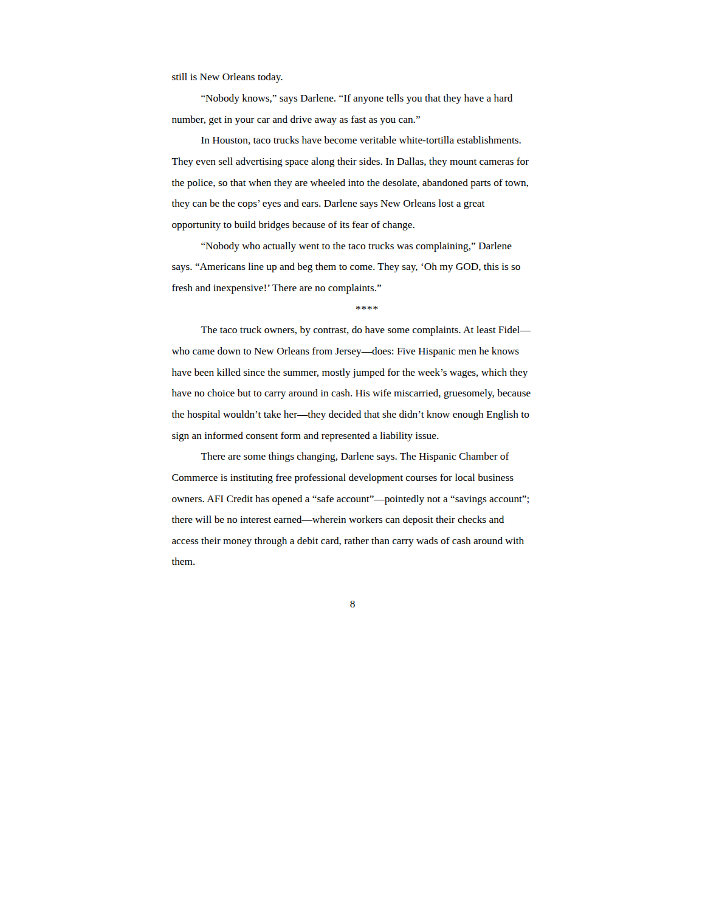still is New Orleans today.
“Nobody knows,” says Darlene. “If anyone tells you that they have a hard number, get in your car and drive away as fast as you can.”
In Houston, taco trucks have become veritable white-tortilla establishments. They even sell advertising space along their sides. In Dallas, they mount cameras for the police, so that when they are wheeled into the desolate, abandoned parts of town, they can be the cops’ eyes and ears. Darlene says New Orleans lost a great opportunity to build bridges because of its fear of change.
“Nobody who actually went to the taco trucks was complaining,” Darlene says. “Americans line up and beg them to come. They say, ‘Oh my GOD, this is so fresh and inexpensive!’ There are no complaints.”
****
The taco truck owners, by contrast, do have some complaints. At least Fidel—who came down to New Orleans from Jersey—does: Five Hispanic men he knows have been killed since the summer, mostly jumped for the week’s wages, which they have no choice but to carry around in cash. His wife miscarried, gruesomely, because the hospital wouldn’t take her—they decided that she didn’t know enough English to sign an informed consent form and represented a liability issue.
There are some things changing, Darlene says. The Hispanic Chamber of Commerce is instituting free professional development courses for local business owners. AFI Credit has opened a “safe account”—pointedly not a “savings account”; there will be no interest earned—wherein workers can deposit their checks and access their money through a debit card, rather than carry wads of cash around with them.
8